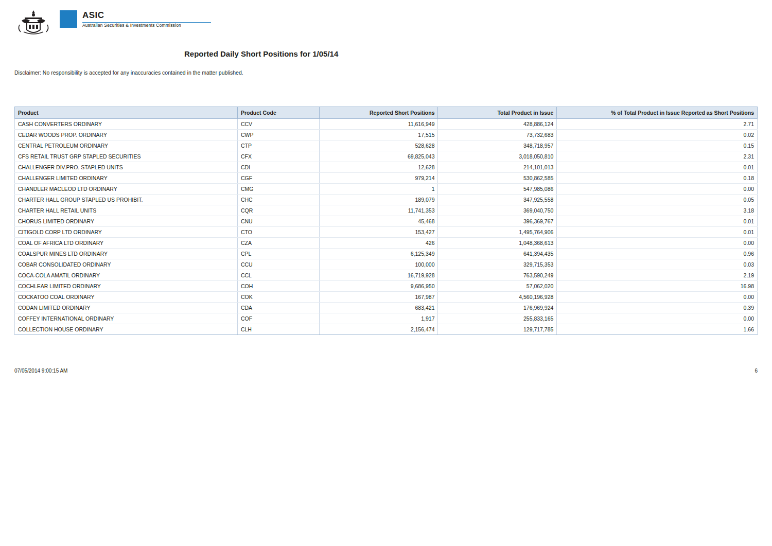ASIC
Australian Securities & Investments Commission
Reported Daily Short Positions for 1/05/14
Disclaimer: No responsibility is accepted for any inaccuracies contained in the matter published.
| Product | Product Code | Reported Short Positions | Total Product in Issue | % of Total Product in Issue Reported as Short Positions |
| --- | --- | --- | --- | --- |
| CASH CONVERTERS ORDINARY | CCV | 11,616,949 | 428,886,124 | 2.71 |
| CEDAR WOODS PROP. ORDINARY | CWP | 17,515 | 73,732,683 | 0.02 |
| CENTRAL PETROLEUM ORDINARY | CTP | 528,628 | 348,718,957 | 0.15 |
| CFS RETAIL TRUST GRP STAPLED SECURITIES | CFX | 69,825,043 | 3,018,050,810 | 2.31 |
| CHALLENGER DIV.PRO. STAPLED UNITS | CDI | 12,628 | 214,101,013 | 0.01 |
| CHALLENGER LIMITED ORDINARY | CGF | 979,214 | 530,862,585 | 0.18 |
| CHANDLER MACLEOD LTD ORDINARY | CMG | 1 | 547,985,086 | 0.00 |
| CHARTER HALL GROUP STAPLED US PROHIBIT. | CHC | 189,079 | 347,925,558 | 0.05 |
| CHARTER HALL RETAIL UNITS | CQR | 11,741,353 | 369,040,750 | 3.18 |
| CHORUS LIMITED ORDINARY | CNU | 45,468 | 396,369,767 | 0.01 |
| CITIGOLD CORP LTD ORDINARY | CTO | 153,427 | 1,495,764,906 | 0.01 |
| COAL OF AFRICA LTD ORDINARY | CZA | 426 | 1,048,368,613 | 0.00 |
| COALSPUR MINES LTD ORDINARY | CPL | 6,125,349 | 641,394,435 | 0.96 |
| COBAR CONSOLIDATED ORDINARY | CCU | 100,000 | 329,715,353 | 0.03 |
| COCA-COLA AMATIL ORDINARY | CCL | 16,719,928 | 763,590,249 | 2.19 |
| COCHLEAR LIMITED ORDINARY | COH | 9,686,950 | 57,062,020 | 16.98 |
| COCKATOO COAL ORDINARY | COK | 167,987 | 4,560,196,928 | 0.00 |
| CODAN LIMITED ORDINARY | CDA | 683,421 | 176,969,924 | 0.39 |
| COFFEY INTERNATIONAL ORDINARY | COF | 1,917 | 255,833,165 | 0.00 |
| COLLECTION HOUSE ORDINARY | CLH | 2,156,474 | 129,717,785 | 1.66 |
07/05/2014 9:00:15 AM
6